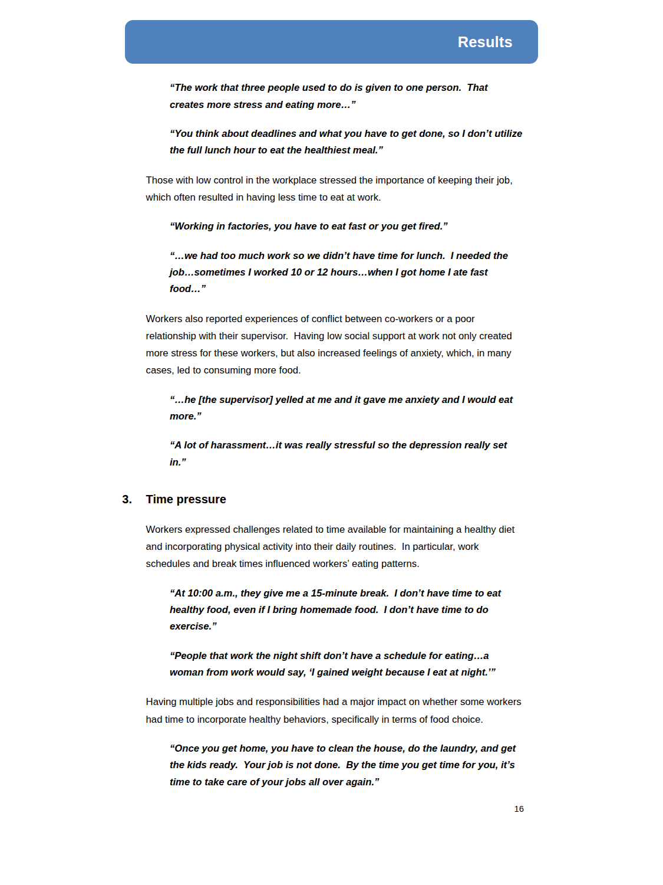Results
“The work that three people used to do is given to one person. That creates more stress and eating more…”
“You think about deadlines and what you have to get done, so I don’t utilize the full lunch hour to eat the healthiest meal.”
Those with low control in the workplace stressed the importance of keeping their job, which often resulted in having less time to eat at work.
“Working in factories, you have to eat fast or you get fired.”
“…we had too much work so we didn’t have time for lunch. I needed the job…sometimes I worked 10 or 12 hours…when I got home I ate fast food…”
Workers also reported experiences of conflict between co-workers or a poor relationship with their supervisor. Having low social support at work not only created more stress for these workers, but also increased feelings of anxiety, which, in many cases, led to consuming more food.
“…he [the supervisor] yelled at me and it gave me anxiety and I would eat more.”
“A lot of harassment…it was really stressful so the depression really set in.”
3. Time pressure
Workers expressed challenges related to time available for maintaining a healthy diet and incorporating physical activity into their daily routines. In particular, work schedules and break times influenced workers’ eating patterns.
“At 10:00 a.m., they give me a 15-minute break. I don’t have time to eat healthy food, even if I bring homemade food. I don’t have time to do exercise.”
“People that work the night shift don’t have a schedule for eating…a woman from work would say, ‘I gained weight because I eat at night.’”
Having multiple jobs and responsibilities had a major impact on whether some workers had time to incorporate healthy behaviors, specifically in terms of food choice.
“Once you get home, you have to clean the house, do the laundry, and get the kids ready. Your job is not done. By the time you get time for you, it’s time to take care of your jobs all over again.”
16